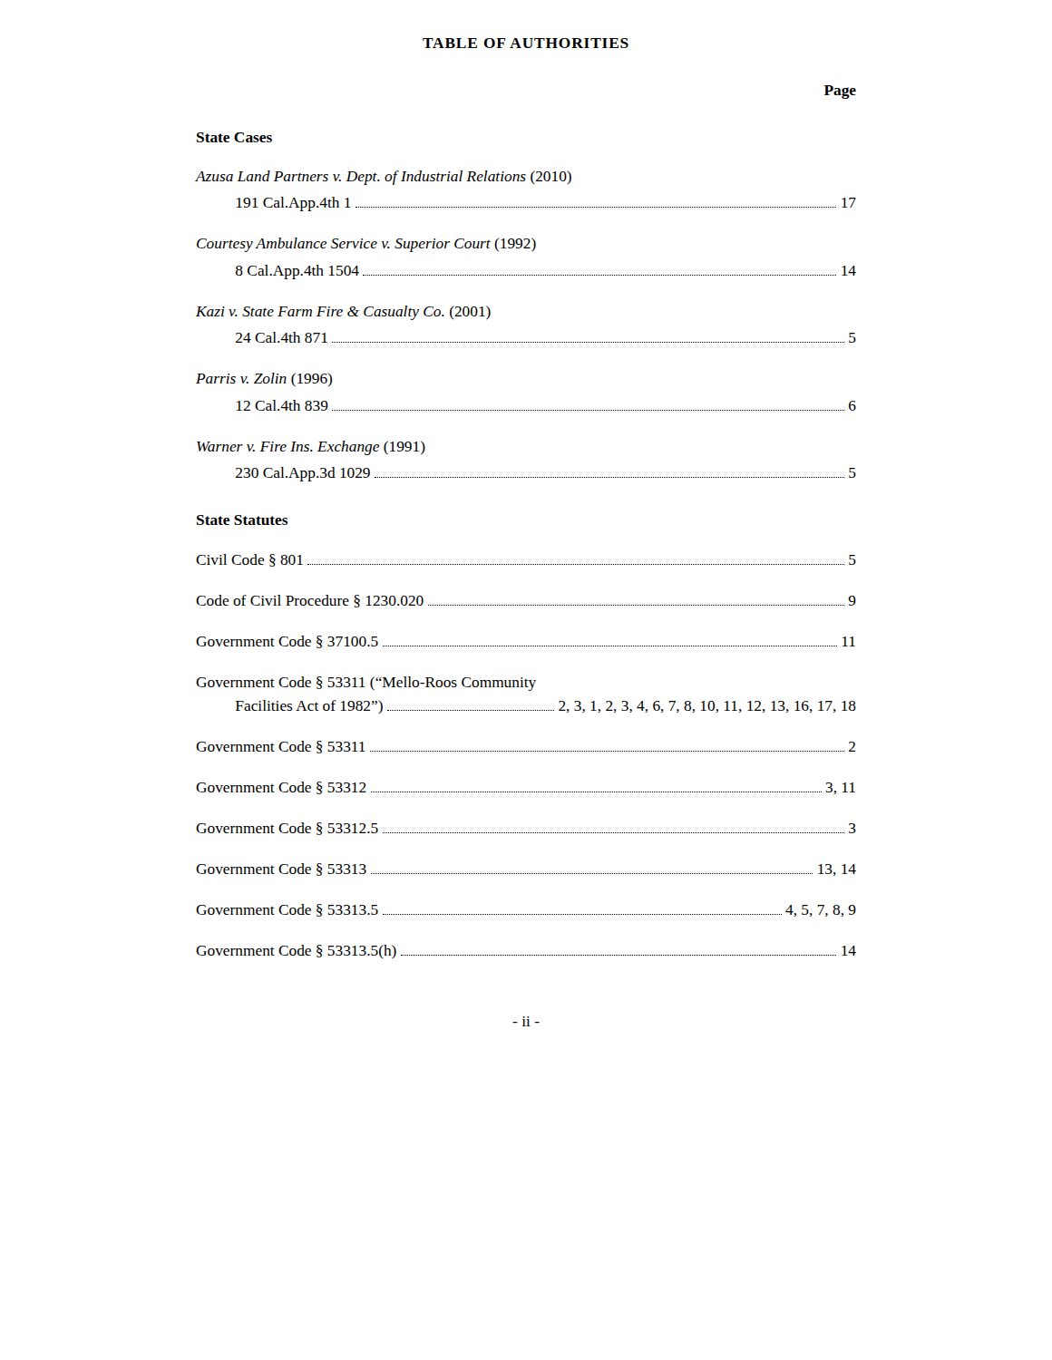TABLE OF AUTHORITIES
Page
State Cases
Azusa Land Partners v. Dept. of Industrial Relations (2010)
191 Cal.App.4th 1 17
Courtesy Ambulance Service v. Superior Court (1992)
8 Cal.App.4th 1504 14
Kazi v. State Farm Fire & Casualty Co. (2001)
24 Cal.4th 871 5
Parris v. Zolin (1996)
12 Cal.4th 839 6
Warner v. Fire Ins. Exchange (1991)
230 Cal.App.3d 1029 5
State Statutes
Civil Code § 801 5
Code of Civil Procedure § 1230.020 9
Government Code § 37100.5 11
Government Code § 53311 (“Mello-Roos Community Facilities Act of 1982”) 2, 3, 1, 2, 3, 4, 6, 7, 8, 10, 11, 12, 13, 16, 17, 18
Government Code § 53311 2
Government Code § 53312 3, 11
Government Code § 53312.5 3
Government Code § 53313 13, 14
Government Code § 53313.5 4, 5, 7, 8, 9
Government Code § 53313.5(h) 14
- ii -